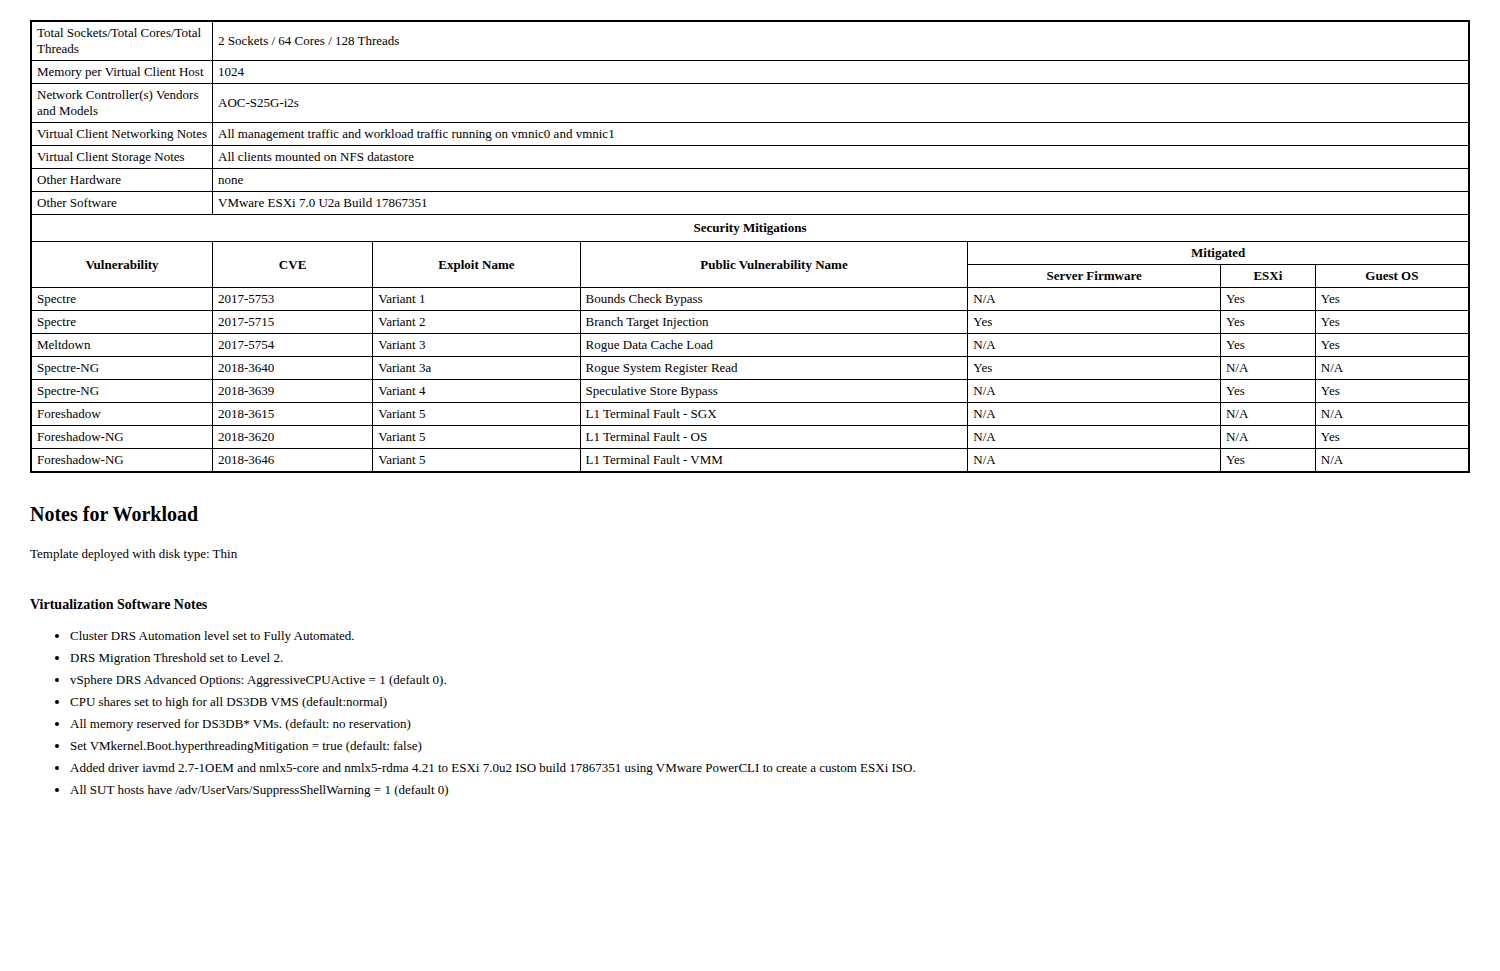| Total Sockets/Total Cores/Total Threads | 2 Sockets / 64 Cores / 128 Threads |
| Memory per Virtual Client Host | 1024 |
| Network Controller(s) Vendors and Models | AOC-S25G-i2s |
| Virtual Client Networking Notes | All management traffic and workload traffic running on vmnic0 and vmnic1 |
| Virtual Client Storage Notes | All clients mounted on NFS datastore |
| Other Hardware | none |
| Other Software | VMware ESXi 7.0 U2a Build 17867351 |
| Security Mitigations |
| Vulnerability | CVE | Exploit Name | Public Vulnerability Name | Mitigated |
| Server Firmware | ESXi | Guest OS |
| Spectre | 2017-5753 | Variant 1 | Bounds Check Bypass | N/A | Yes | Yes |
| Spectre | 2017-5715 | Variant 2 | Branch Target Injection | Yes | Yes | Yes |
| Meltdown | 2017-5754 | Variant 3 | Rogue Data Cache Load | N/A | Yes | Yes |
| Spectre-NG | 2018-3640 | Variant 3a | Rogue System Register Read | Yes | N/A | N/A |
| Spectre-NG | 2018-3639 | Variant 4 | Speculative Store Bypass | N/A | Yes | Yes |
| Foreshadow | 2018-3615 | Variant 5 | L1 Terminal Fault - SGX | N/A | N/A | N/A |
| Foreshadow-NG | 2018-3620 | Variant 5 | L1 Terminal Fault - OS | N/A | N/A | Yes |
| Foreshadow-NG | 2018-3646 | Variant 5 | L1 Terminal Fault - VMM | N/A | Yes | N/A |
Notes for Workload
Template deployed with disk type: Thin
Virtualization Software Notes
Cluster DRS Automation level set to Fully Automated.
DRS Migration Threshold set to Level 2.
vSphere DRS Advanced Options: AggressiveCPUActive = 1 (default 0).
CPU shares set to high for all DS3DB VMS (default:normal)
All memory reserved for DS3DB* VMs. (default: no reservation)
Set VMkernel.Boot.hyperthreadingMitigation = true (default: false)
Added driver iavmd 2.7-1OEM and nmlx5-core and nmlx5-rdma 4.21 to ESXi 7.0u2 ISO build 17867351 using VMware PowerCLI to create a custom ESXi ISO.
All SUT hosts have /adv/UserVars/SuppressShellWarning = 1 (default 0)